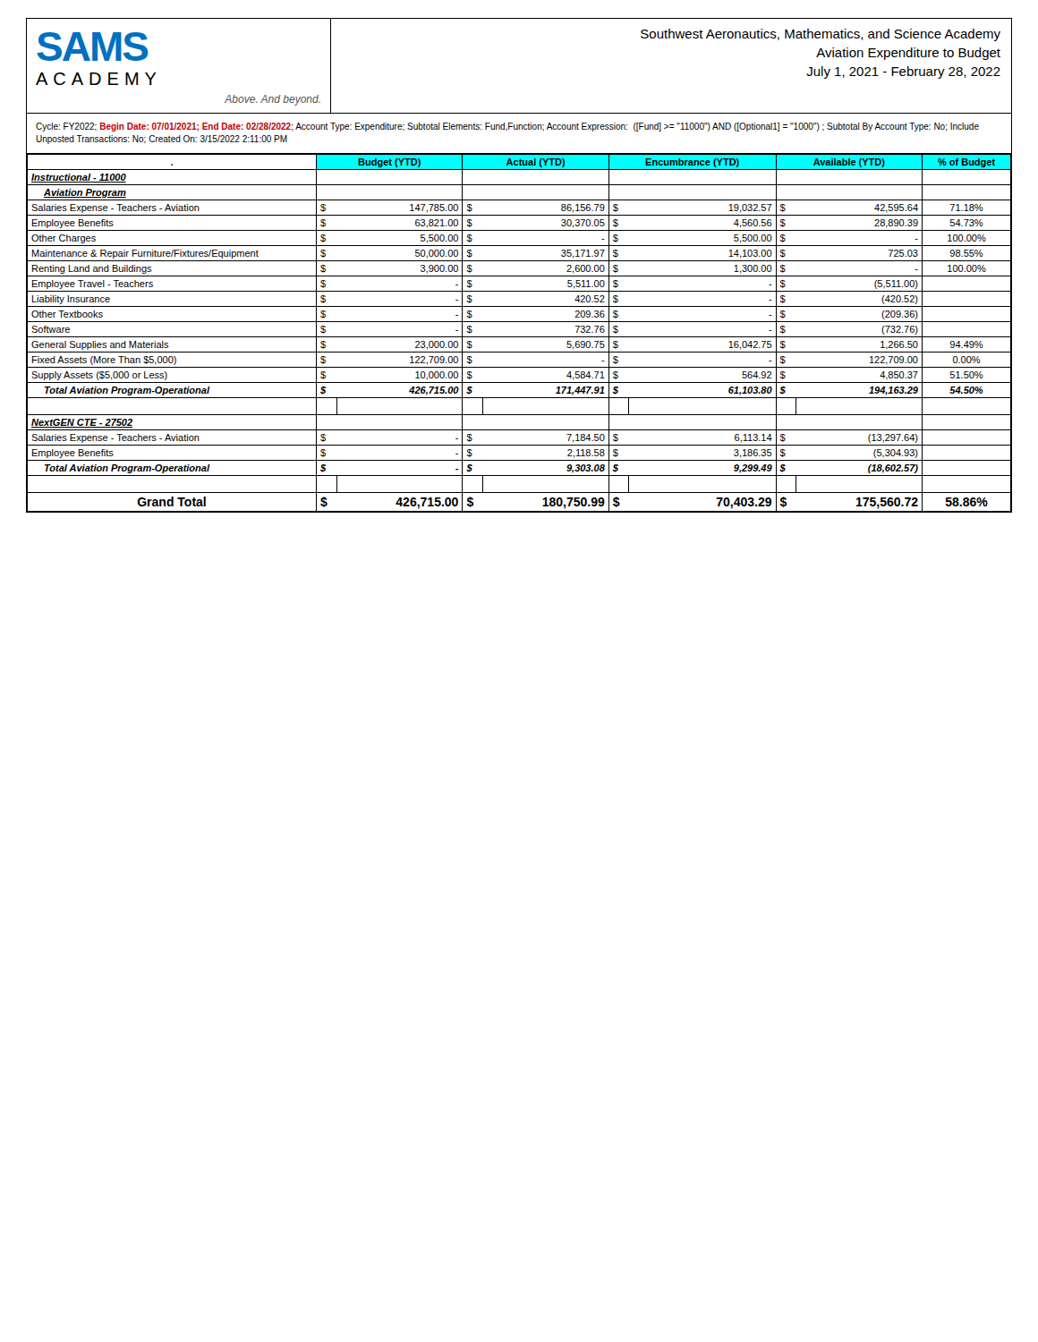SAMS
ACADEMY
Above. And beyond.
Southwest Aeronautics, Mathematics, and Science Academy
Aviation Expenditure to Budget
July 1, 2021 - February 28, 2022
Cycle: FY2022; Begin Date: 07/01/2021; End Date: 02/28/2022; Account Type: Expenditure; Subtotal Elements: Fund,Function; Account Expression: ([Fund] >= "11000") AND ([Optional1] = "1000") ; Subtotal By Account Type: No; Include Unposted Transactions: No; Created On: 3/15/2022 2:11:00 PM
| . | Budget (YTD) | Actual (YTD) | Encumbrance (YTD) | Available (YTD) | % of Budget |
| --- | --- | --- | --- | --- | --- |
| Instructional - 11000 | | | | | | | | | |
| Aviation Program | | | | | | | | | |
| Salaries Expense - Teachers - Aviation | $ | 147,785.00 | $ | 86,156.79 | $ | 19,032.57 | $ | 42,595.64 | 71.18% |
| Employee Benefits | $ | 63,821.00 | $ | 30,370.05 | $ | 4,560.56 | $ | 28,890.39 | 54.73% |
| Other Charges | $ | 5,500.00 | $ | - | $ | 5,500.00 | $ | - | 100.00% |
| Maintenance & Repair Furniture/Fixtures/Equipment | $ | 50,000.00 | $ | 35,171.97 | $ | 14,103.00 | $ | 725.03 | 98.55% |
| Renting Land and Buildings | $ | 3,900.00 | $ | 2,600.00 | $ | 1,300.00 | $ | - | 100.00% |
| Employee Travel - Teachers | $ | - | $ | 5,511.00 | $ | - | $ | (5,511.00) | |
| Liability Insurance | $ | - | $ | 420.52 | $ | - | $ | (420.52) | |
| Other Textbooks | $ | - | $ | 209.36 | $ | - | $ | (209.36) | |
| Software | $ | - | $ | 732.76 | $ | - | $ | (732.76) | |
| General Supplies and Materials | $ | 23,000.00 | $ | 5,690.75 | $ | 16,042.75 | $ | 1,266.50 | 94.49% |
| Fixed Assets (More Than $5,000) | $ | 122,709.00 | $ | - | $ | - | $ | 122,709.00 | 0.00% |
| Supply Assets ($5,000 or Less) | $ | 10,000.00 | $ | 4,584.71 | $ | 564.92 | $ | 4,850.37 | 51.50% |
| Total Aviation Program-Operational | $ | 426,715.00 | $ | 171,447.91 | $ | 61,103.80 | $ | 194,163.29 | 54.50% |
| NextGEN CTE - 27502 | | | | | | | | | |
| Salaries Expense - Teachers - Aviation | $ | - | $ | 7,184.50 | $ | 6,113.14 | $ | (13,297.64) | |
| Employee Benefits | $ | - | $ | 2,118.58 | $ | 3,186.35 | $ | (5,304.93) | |
| Total Aviation Program-Operational | $ | - | $ | 9,303.08 | $ | 9,299.49 | $ | (18,602.57) | |
| Grand Total | $ | 426,715.00 | $ | 180,750.99 | $ | 70,403.29 | $ | 175,560.72 | 58.86% |